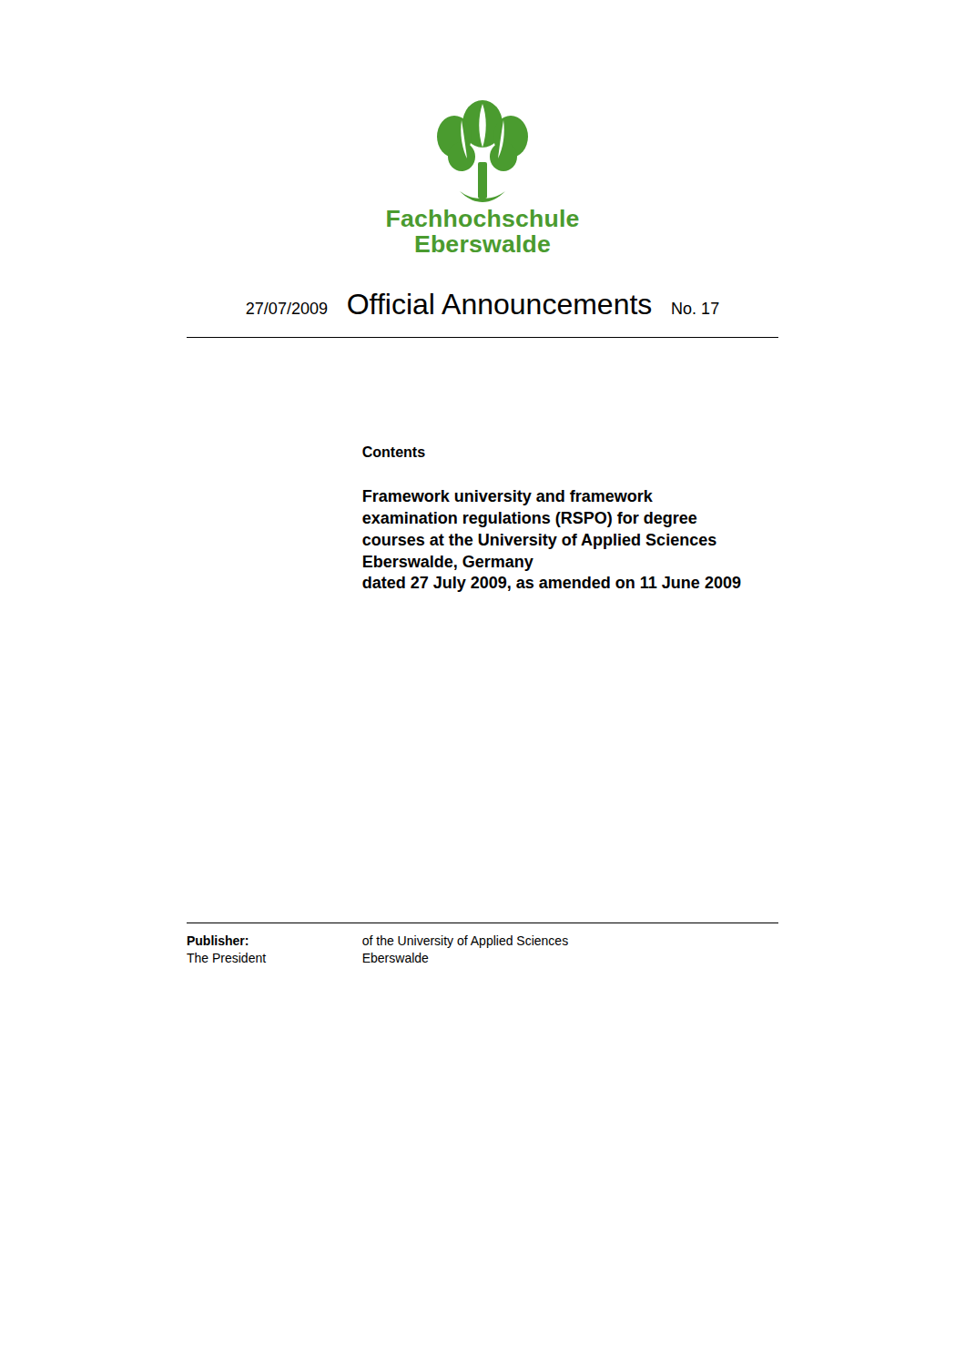Fachhochschule Eberswalde
27/07/2009 Official Announcements No. 17
Contents
Framework university and framework examination regulations (RSPO) for degree courses at the University of Applied Sciences Eberswalde, Germany
dated 27 July 2009, as amended on 11 June 2009
Publisher:
The President
of the University of Applied Sciences
Eberswalde